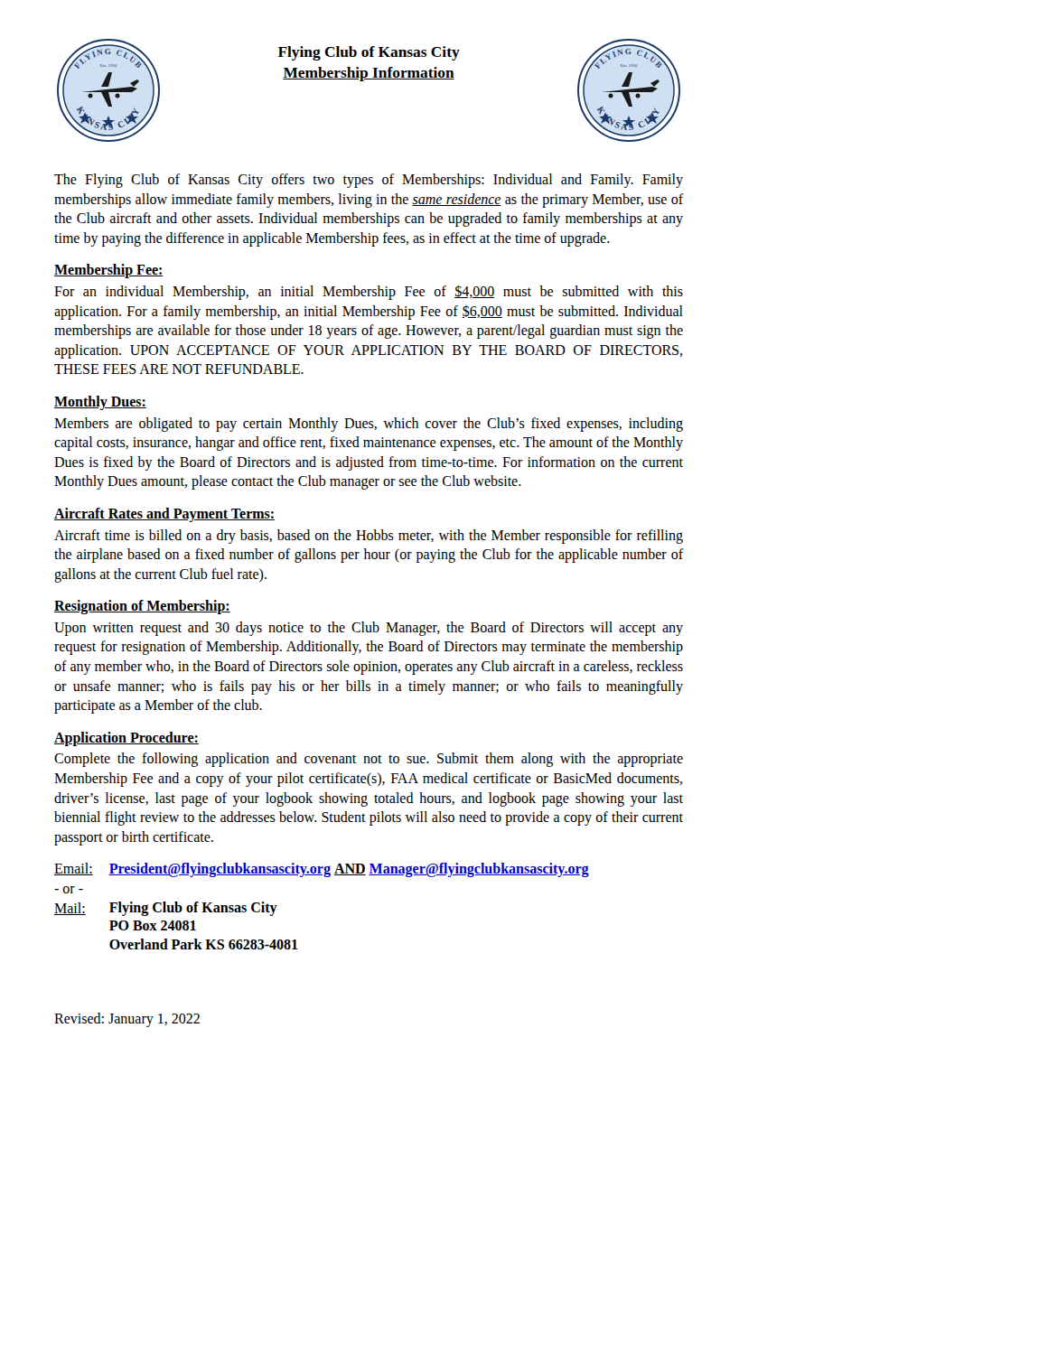FLYING CLUB KANSAS CITY Est. 1956
Flying Club of Kansas City
Membership Information
FLYING CLUB KANSAS CITY Est. 1956
The Flying Club of Kansas City offers two types of Memberships: Individual and Family. Family memberships allow immediate family members, living in the same residence as the primary Member, use of the Club aircraft and other assets. Individual memberships can be upgraded to family memberships at any time by paying the difference in applicable Membership fees, as in effect at the time of upgrade.
Membership Fee:
For an individual Membership, an initial Membership Fee of $4,000 must be submitted with this application. For a family membership, an initial Membership Fee of $6,000 must be submitted. Individual memberships are available for those under 18 years of age. However, a parent/legal guardian must sign the application. UPON ACCEPTANCE OF YOUR APPLICATION BY THE BOARD OF DIRECTORS, THESE FEES ARE NOT REFUNDABLE.
Monthly Dues:
Members are obligated to pay certain Monthly Dues, which cover the Club’s fixed expenses, including capital costs, insurance, hangar and office rent, fixed maintenance expenses, etc. The amount of the Monthly Dues is fixed by the Board of Directors and is adjusted from time-to-time. For information on the current Monthly Dues amount, please contact the Club manager or see the Club website.
Aircraft Rates and Payment Terms:
Aircraft time is billed on a dry basis, based on the Hobbs meter, with the Member responsible for refilling the airplane based on a fixed number of gallons per hour (or paying the Club for the applicable number of gallons at the current Club fuel rate).
Resignation of Membership:
Upon written request and 30 days notice to the Club Manager, the Board of Directors will accept any request for resignation of Membership. Additionally, the Board of Directors may terminate the membership of any member who, in the Board of Directors sole opinion, operates any Club aircraft in a careless, reckless or unsafe manner; who is fails pay his or her bills in a timely manner; or who fails to meaningfully participate as a Member of the club.
Application Procedure:
Complete the following application and covenant not to sue. Submit them along with the appropriate Membership Fee and a copy of your pilot certificate(s), FAA medical certificate or BasicMed documents, driver’s license, last page of your logbook showing totaled hours, and logbook page showing your last biennial flight review to the addresses below. Student pilots will also need to provide a copy of their current passport or birth certificate.
| Email: | President@flyingclubkansascity.org AND Manager@flyingclubkansascity.org |
| - or - | |
| Mail: | Flying Club of Kansas City PO Box 24081 Overland Park KS 66283-4081 |
Revised: January 1, 2022